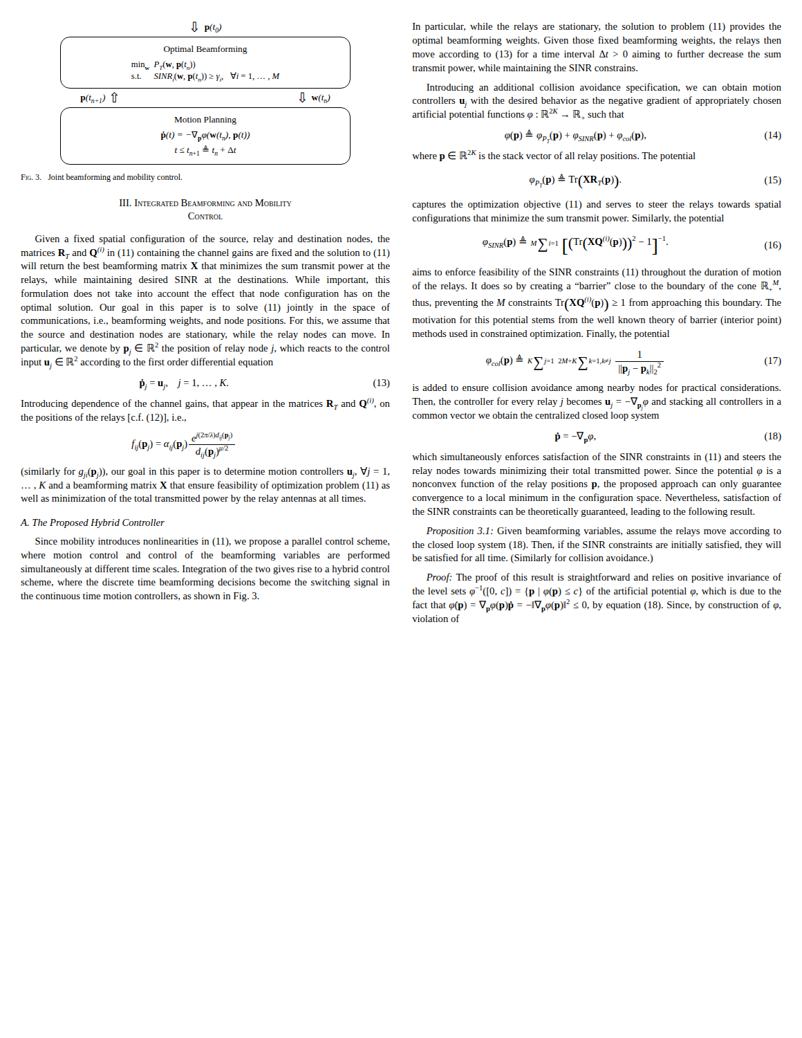⇩ p(t0)
Optimal Beamforming
| min w | P T ( w , p ( t n )) |
| s.t. | SINR i ( w , p ( t n )) ≥ γ i , ∀ i = 1, … , M |
p(tn+1) ⇧
⇩ w(tn)
Motion Planning
ṗ(t) = −∇pφ(w(tn), p(t))
t ≤ tn+1 ≜ tn + Δt
Fig. 3. Joint beamforming and mobility control.
III. Integrated Beamforming and Mobility
Control
Given a fixed spatial configuration of the source, relay and destination nodes, the matrices RT and Q(i) in (11) containing the channel gains are fixed and the solution to (11) will return the best beamforming matrix X that minimizes the sum transmit power at the relays, while maintaining desired SINR at the destinations. While important, this formulation does not take into account the effect that node configuration has on the optimal solution. Our goal in this paper is to solve (11) jointly in the space of communications, i.e., beamforming weights, and node positions. For this, we assume that the source and destination nodes are stationary, while the relay nodes can move. In particular, we denote by pj ∈ ℝ2 the position of relay node j, which reacts to the control input uj ∈ ℝ2 according to the first order differential equation
ṗj = uj, j = 1, … , K.
(13)
Introducing dependence of the channel gains, that appear in the matrices RT and Q(i), on the positions of the relays [c.f. (12)], i.e.,
fij(pj) = αij(pj)ej(2π/λ)dij(pj) dij(pj)μ/2
(similarly for gji(pj)), our goal in this paper is to determine motion controllers uj, ∀j = 1, … , K and a beamforming matrix X that ensure feasibility of optimization problem (11) as well as minimization of the total transmitted power by the relay antennas at all times.
A. The Proposed Hybrid Controller
Since mobility introduces nonlinearities in (11), we propose a parallel control scheme, where motion control and control of the beamforming variables are performed simultaneously at different time scales. Integration of the two gives rise to a hybrid control scheme, where the discrete time beamforming decisions become the switching signal in the continuous time motion controllers, as shown in Fig. 3.
In particular, while the relays are stationary, the solution to problem (11) provides the optimal beamforming weights. Given those fixed beamforming weights, the relays then move according to (13) for a time interval Δt > 0 aiming to further decrease the sum transmit power, while maintaining the SINR constrains.
Introducing an additional collision avoidance specification, we can obtain motion controllers uj with the desired behavior as the negative gradient of appropriately chosen artificial potential functions φ : ℝ2K → ℝ+ such that
φ(p) ≜ φPT(p) + φSINR(p) + φcol(p),
(14)
where p ∈ ℝ2K is the stack vector of all relay positions. The potential
φPT(p) ≜ Tr(XRT(p)).
(15)
captures the optimization objective (11) and serves to steer the relays towards spatial configurations that minimize the sum transmit power. Similarly, the potential
φSINR(p) ≜ M∑i=1 [(Tr(XQ(i)(p)))2 − 1]−1.
(16)
aims to enforce feasibility of the SINR constraints (11) throughout the duration of motion of the relays. It does so by creating a “barrier” close to the boundary of the cone ℝ+M, thus, preventing the M constraints Tr(XQ(i)(p)) ≥ 1 from approaching this boundary. The motivation for this potential stems from the well known theory of barrier (interior point) methods used in constrained optimization. Finally, the potential
φcol(p) ≜ K∑j=1 2M+K∑k=1,k≠j 1||pj − pk||22
(17)
is added to ensure collision avoidance among nearby nodes for practical considerations. Then, the controller for every relay j becomes uj = −∇pjφ and stacking all controllers in a common vector we obtain the centralized closed loop system
ṗ = −∇pφ,
(18)
which simultaneously enforces satisfaction of the SINR constraints in (11) and steers the relay nodes towards minimizing their total transmitted power. Since the potential φ is a nonconvex function of the relay positions p, the proposed approach can only guarantee convergence to a local minimum in the configuration space. Nevertheless, satisfaction of the SINR constraints can be theoretically guaranteed, leading to the following result.
Proposition 3.1: Given beamforming variables, assume the relays move according to the closed loop system (18). Then, if the SINR constraints are initially satisfied, they will be satisfied for all time. (Similarly for collision avoidance.)
Proof: The proof of this result is straightforward and relies on positive invariance of the level sets φ−1([0, c]) = {p | φ(p) ≤ c} of the artificial potential φ, which is due to the fact that φ̇(p) = ∇pφ(p)ṗ = −‖∇pφ(p)‖2 ≤ 0, by equation (18). Since, by construction of φ, violation of